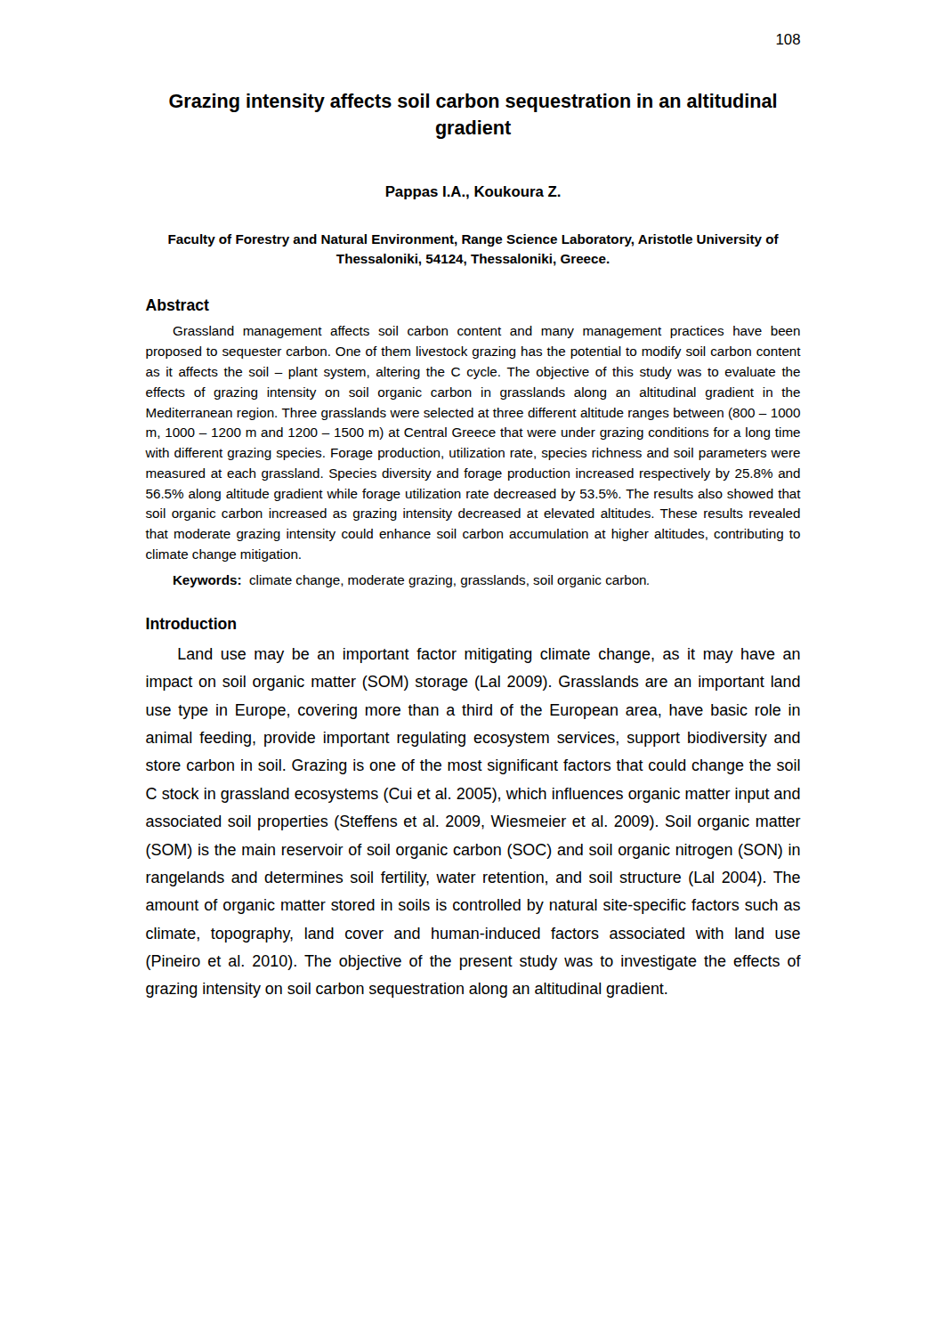108
Grazing intensity affects soil carbon sequestration in an altitudinal gradient
Pappas I.A., Koukoura Z.
Faculty of Forestry and Natural Environment, Range Science Laboratory, Aristotle University of Thessaloniki, 54124, Thessaloniki, Greece.
Abstract
Grassland management affects soil carbon content and many management practices have been proposed to sequester carbon. One of them livestock grazing has the potential to modify soil carbon content as it affects the soil – plant system, altering the C cycle. The objective of this study was to evaluate the effects of grazing intensity on soil organic carbon in grasslands along an altitudinal gradient in the Mediterranean region. Three grasslands were selected at three different altitude ranges between (800 – 1000 m, 1000 – 1200 m and 1200 – 1500 m) at Central Greece that were under grazing conditions for a long time with different grazing species. Forage production, utilization rate, species richness and soil parameters were measured at each grassland. Species diversity and forage production increased respectively by 25.8% and 56.5% along altitude gradient while forage utilization rate decreased by 53.5%. The results also showed that soil organic carbon increased as grazing intensity decreased at elevated altitudes. These results revealed that moderate grazing intensity could enhance soil carbon accumulation at higher altitudes, contributing to climate change mitigation.
Keywords: climate change, moderate grazing, grasslands, soil organic carbon.
Introduction
Land use may be an important factor mitigating climate change, as it may have an impact on soil organic matter (SOM) storage (Lal 2009). Grasslands are an important land use type in Europe, covering more than a third of the European area, have basic role in animal feeding, provide important regulating ecosystem services, support biodiversity and store carbon in soil. Grazing is one of the most significant factors that could change the soil C stock in grassland ecosystems (Cui et al. 2005), which influences organic matter input and associated soil properties (Steffens et al. 2009, Wiesmeier et al. 2009). Soil organic matter (SOM) is the main reservoir of soil organic carbon (SOC) and soil organic nitrogen (SON) in rangelands and determines soil fertility, water retention, and soil structure (Lal 2004). The amount of organic matter stored in soils is controlled by natural site-specific factors such as climate, topography, land cover and human-induced factors associated with land use (Pineiro et al. 2010). The objective of the present study was to investigate the effects of grazing intensity on soil carbon sequestration along an altitudinal gradient.